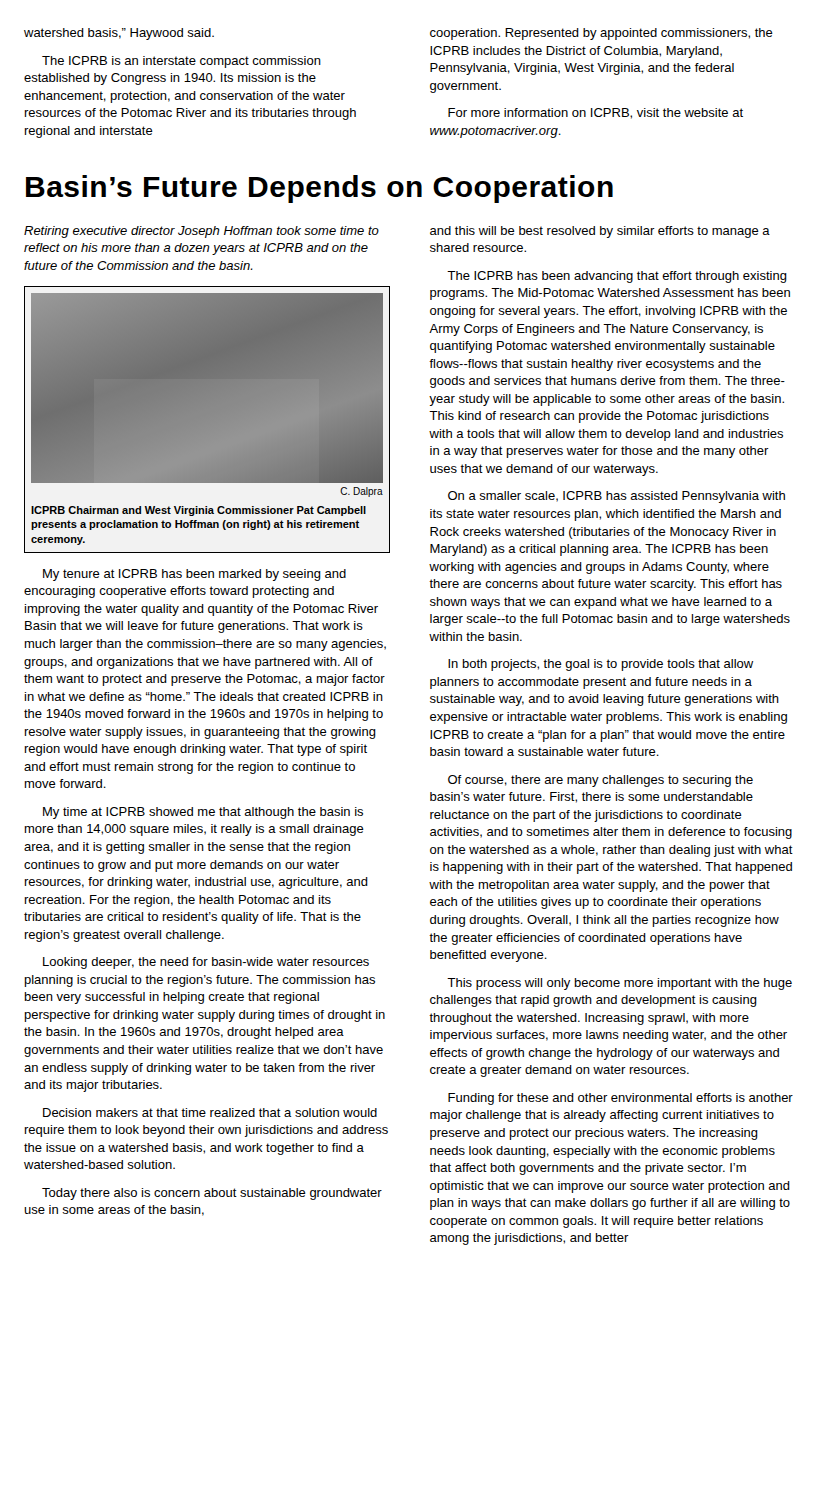watershed basis,” Haywood said.
The ICPRB is an interstate compact commission established by Congress in 1940. Its mission is the enhancement, protection, and conservation of the water resources of the Potomac River and its tributaries through regional and interstate
cooperation. Represented by appointed commissioners, the ICPRB includes the District of Columbia, Maryland, Pennsylvania, Virginia, West Virginia, and the federal government.
For more information on ICPRB, visit the website at www.potomacriver.org.
Basin’s Future Depends on Cooperation
Retiring executive director Joseph Hoffman took some time to reflect on his more than a dozen years at ICPRB and on the future of the Commission and the basin.
C. Dalpra
ICPRB Chairman and West Virginia Commissioner Pat Campbell presents a proclamation to Hoffman (on right) at his retirement ceremony.
My tenure at ICPRB has been marked by seeing and encouraging cooperative efforts toward protecting and improving the water quality and quantity of the Potomac River Basin that we will leave for future generations. That work is much larger than the commission–there are so many agencies, groups, and organizations that we have partnered with. All of them want to protect and preserve the Potomac, a major factor in what we define as “home.” The ideals that created ICPRB in the 1940s moved forward in the 1960s and 1970s in helping to resolve water supply issues, in guaranteeing that the growing region would have enough drinking water. That type of spirit and effort must remain strong for the region to continue to move forward.
My time at ICPRB showed me that although the basin is more than 14,000 square miles, it really is a small drainage area, and it is getting smaller in the sense that the region continues to grow and put more demands on our water resources, for drinking water, industrial use, agriculture, and recreation. For the region, the health Potomac and its tributaries are critical to resident’s quality of life. That is the region’s greatest overall challenge.
Looking deeper, the need for basin-wide water resources planning is crucial to the region’s future. The commission has been very successful in helping create that regional perspective for drinking water supply during times of drought in the basin. In the 1960s and 1970s, drought helped area governments and their water utilities realize that we don’t have an endless supply of drinking water to be taken from the river and its major tributaries.
Decision makers at that time realized that a solution would require them to look beyond their own jurisdictions and address the issue on a watershed basis, and work together to find a watershed-based solution.
Today there also is concern about sustainable groundwater use in some areas of the basin,
and this will be best resolved by similar efforts to manage a shared resource.
The ICPRB has been advancing that effort through existing programs. The Mid-Potomac Watershed Assessment has been ongoing for several years. The effort, involving ICPRB with the Army Corps of Engineers and The Nature Conservancy, is quantifying Potomac watershed environmentally sustainable flows--flows that sustain healthy river ecosystems and the goods and services that humans derive from them. The three-year study will be applicable to some other areas of the basin. This kind of research can provide the Potomac jurisdictions with a tools that will allow them to develop land and industries in a way that preserves water for those and the many other uses that we demand of our waterways.
On a smaller scale, ICPRB has assisted Pennsylvania with its state water resources plan, which identified the Marsh and Rock creeks watershed (tributaries of the Monocacy River in Maryland) as a critical planning area. The ICPRB has been working with agencies and groups in Adams County, where there are concerns about future water scarcity. This effort has shown ways that we can expand what we have learned to a larger scale--to the full Potomac basin and to large watersheds within the basin.
In both projects, the goal is to provide tools that allow planners to accommodate present and future needs in a sustainable way, and to avoid leaving future generations with expensive or intractable water problems. This work is enabling ICPRB to create a “plan for a plan” that would move the entire basin toward a sustainable water future.
Of course, there are many challenges to securing the basin’s water future. First, there is some understandable reluctance on the part of the jurisdictions to coordinate activities, and to sometimes alter them in deference to focusing on the watershed as a whole, rather than dealing just with what is happening with in their part of the watershed. That happened with the metropolitan area water supply, and the power that each of the utilities gives up to coordinate their operations during droughts. Overall, I think all the parties recognize how the greater efficiencies of coordinated operations have benefitted everyone.
This process will only become more important with the huge challenges that rapid growth and development is causing throughout the watershed. Increasing sprawl, with more impervious surfaces, more lawns needing water, and the other effects of growth change the hydrology of our waterways and create a greater demand on water resources.
Funding for these and other environmental efforts is another major challenge that is already affecting current initiatives to preserve and protect our precious waters. The increasing needs look daunting, especially with the economic problems that affect both governments and the private sector. I’m optimistic that we can improve our source water protection and plan in ways that can make dollars go further if all are willing to cooperate on common goals. It will require better relations among the jurisdictions, and better